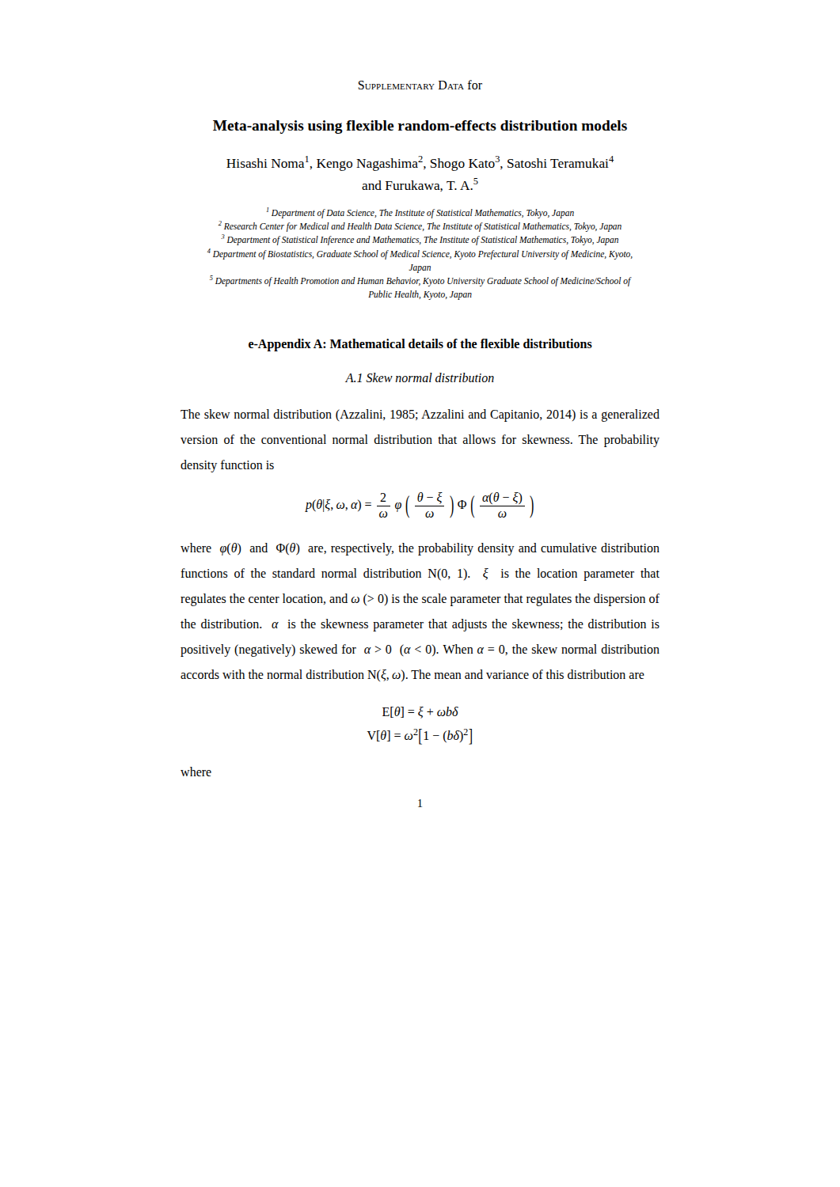Supplementary Data for
Meta-analysis using flexible random-effects distribution models
Hisashi Noma1, Kengo Nagashima2, Shogo Kato3, Satoshi Teramukai4 and Furukawa, T. A.5
1 Department of Data Science, The Institute of Statistical Mathematics, Tokyo, Japan
2 Research Center for Medical and Health Data Science, The Institute of Statistical Mathematics, Tokyo, Japan
3 Department of Statistical Inference and Mathematics, The Institute of Statistical Mathematics, Tokyo, Japan
4 Department of Biostatistics, Graduate School of Medical Science, Kyoto Prefectural University of Medicine, Kyoto, Japan
5 Departments of Health Promotion and Human Behavior, Kyoto University Graduate School of Medicine/School of Public Health, Kyoto, Japan
e-Appendix A: Mathematical details of the flexible distributions
A.1 Skew normal distribution
The skew normal distribution (Azzalini, 1985; Azzalini and Capitanio, 2014) is a generalized version of the conventional normal distribution that allows for skewness. The probability density function is
p(θ|ξ, ω, α) = 2 ω φ ( θ − ξ ω ) Φ ( α(θ − ξ) ω )
where φ(θ) and Φ(θ) are, respectively, the probability density and cumulative distribution functions of the standard normal distribution N(0, 1). ξ is the location parameter that regulates the center location, and ω (> 0) is the scale parameter that regulates the dispersion of the distribution. α is the skewness parameter that adjusts the skewness; the distribution is positively (negatively) skewed for α > 0 (α < 0). When α = 0, the skew normal distribution accords with the normal distribution N(ξ, ω). The mean and variance of this distribution are
E[θ] = ξ + ωbδ
V[θ] = ω 2[1 − (bδ)2]
where
1